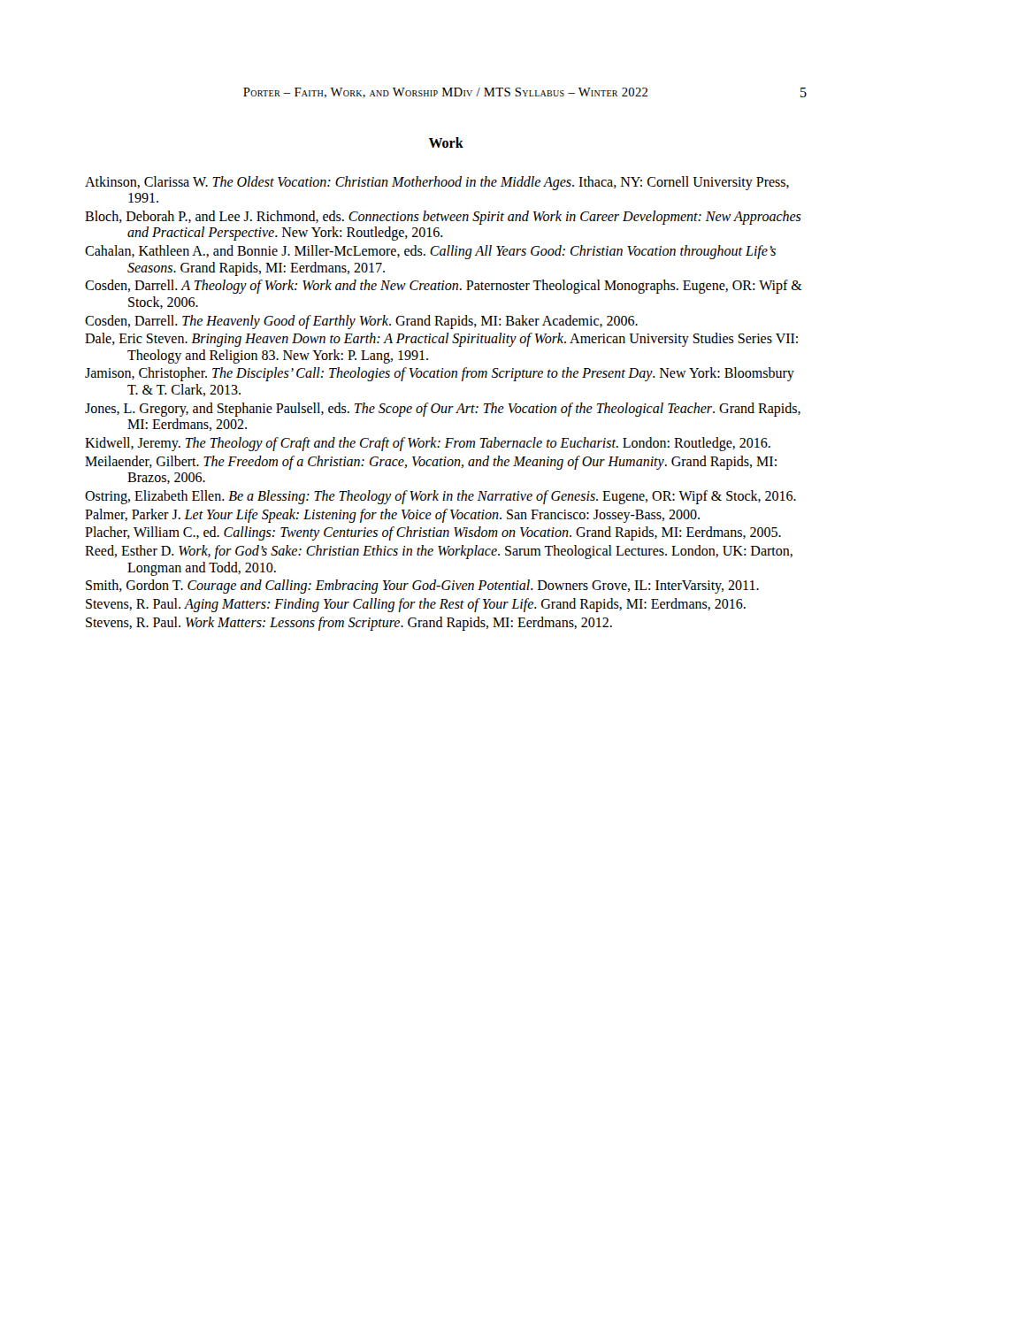Porter – Faith, Work, and Worship MDiv / MTS Syllabus – Winter 2022
5
Work
Atkinson, Clarissa W. The Oldest Vocation: Christian Motherhood in the Middle Ages. Ithaca, NY: Cornell University Press, 1991.
Bloch, Deborah P., and Lee J. Richmond, eds. Connections between Spirit and Work in Career Development: New Approaches and Practical Perspective. New York: Routledge, 2016.
Cahalan, Kathleen A., and Bonnie J. Miller-McLemore, eds. Calling All Years Good: Christian Vocation throughout Life’s Seasons. Grand Rapids, MI: Eerdmans, 2017.
Cosden, Darrell. A Theology of Work: Work and the New Creation. Paternoster Theological Monographs. Eugene, OR: Wipf & Stock, 2006.
Cosden, Darrell. The Heavenly Good of Earthly Work. Grand Rapids, MI: Baker Academic, 2006.
Dale, Eric Steven. Bringing Heaven Down to Earth: A Practical Spirituality of Work. American University Studies Series VII: Theology and Religion 83. New York: P. Lang, 1991.
Jamison, Christopher. The Disciples’ Call: Theologies of Vocation from Scripture to the Present Day. New York: Bloomsbury T. & T. Clark, 2013.
Jones, L. Gregory, and Stephanie Paulsell, eds. The Scope of Our Art: The Vocation of the Theological Teacher. Grand Rapids, MI: Eerdmans, 2002.
Kidwell, Jeremy. The Theology of Craft and the Craft of Work: From Tabernacle to Eucharist. London: Routledge, 2016.
Meilaender, Gilbert. The Freedom of a Christian: Grace, Vocation, and the Meaning of Our Humanity. Grand Rapids, MI: Brazos, 2006.
Ostring, Elizabeth Ellen. Be a Blessing: The Theology of Work in the Narrative of Genesis. Eugene, OR: Wipf & Stock, 2016.
Palmer, Parker J. Let Your Life Speak: Listening for the Voice of Vocation. San Francisco: Jossey-Bass, 2000.
Placher, William C., ed. Callings: Twenty Centuries of Christian Wisdom on Vocation. Grand Rapids, MI: Eerdmans, 2005.
Reed, Esther D. Work, for God’s Sake: Christian Ethics in the Workplace. Sarum Theological Lectures. London, UK: Darton, Longman and Todd, 2010.
Smith, Gordon T. Courage and Calling: Embracing Your God-Given Potential. Downers Grove, IL: InterVarsity, 2011.
Stevens, R. Paul. Aging Matters: Finding Your Calling for the Rest of Your Life. Grand Rapids, MI: Eerdmans, 2016.
Stevens, R. Paul. Work Matters: Lessons from Scripture. Grand Rapids, MI: Eerdmans, 2012.